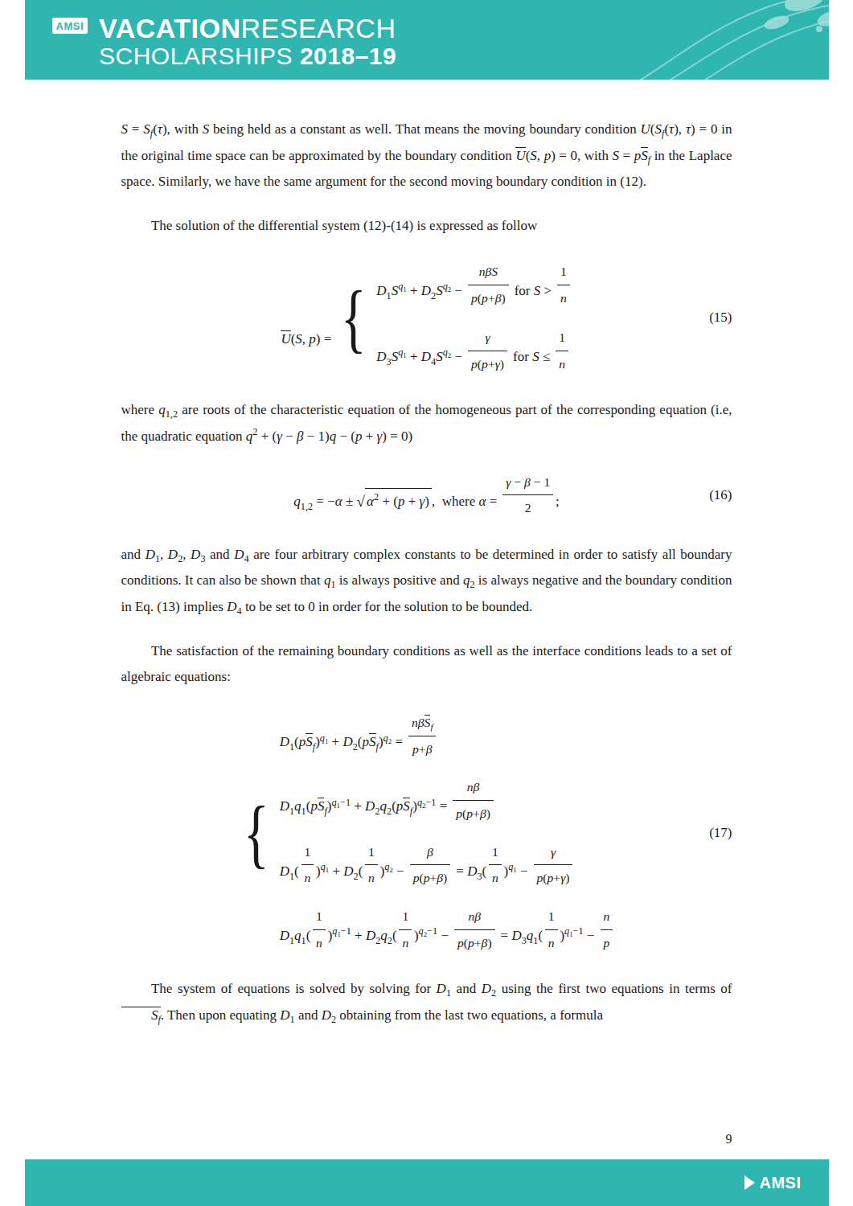AMSI
VACATIONRESEARCH
SCHOLARSHIPS 2018–19
S = Sf(τ), with S being held as a constant as well. That means the moving boundary condition U(Sf(τ), τ) = 0 in the original time space can be approximated by the boundary condition U(S, p) = 0, with S = pSf in the Laplace space. Similarly, we have the same argument for the second moving boundary condition in (12).
The solution of the differential system (12)-(14) is expressed as follow
U(S, p) = {
D1Sq1 + D2Sq2 − nβS p(p+β) for S > 1 n
D3Sq1 + D4Sq2 − γp(p+γ) for S ≤ 1 n
(15)
where q1,2 are roots of the characteristic equation of the homogeneous part of the corresponding equation (i.e, the quadratic equation q2 + (γ − β − 1)q − (p + γ) = 0)
q1,2 = −α ± α2 + (p + γ), where α = γ − β − 12;
(16)
and D1, D2, D3 and D4 are four arbitrary complex constants to be determined in order to satisfy all boundary conditions. It can also be shown that q1 is always positive and q2 is always negative and the boundary condition in Eq. (13) implies D4 to be set to 0 in order for the solution to be bounded.
The satisfaction of the remaining boundary conditions as well as the interface conditions leads to a set of algebraic equations:
{
D1(pSf)q1 + D2(pSf)q2 = nβ Sf p+β
D1q1(pSf)q1−1 + D2q2(pSf)q2−1 = nβ p(p+β)
D1(1 n)q1 + D2(1 n)q2 − βp(p+β) = D3(1 n)q1 − γp(p+γ)
D1q1(1 n)q1−1 + D2q2(1 n)q2−1 − nβ p(p+β) = D3q1(1 n)q1−1 − np
(17)
The system of equations is solved by solving for D1 and D2 using the first two equations in terms of Sf. Then upon equating D1 and D2 obtaining from the last two equations, a formula
9
AMSI